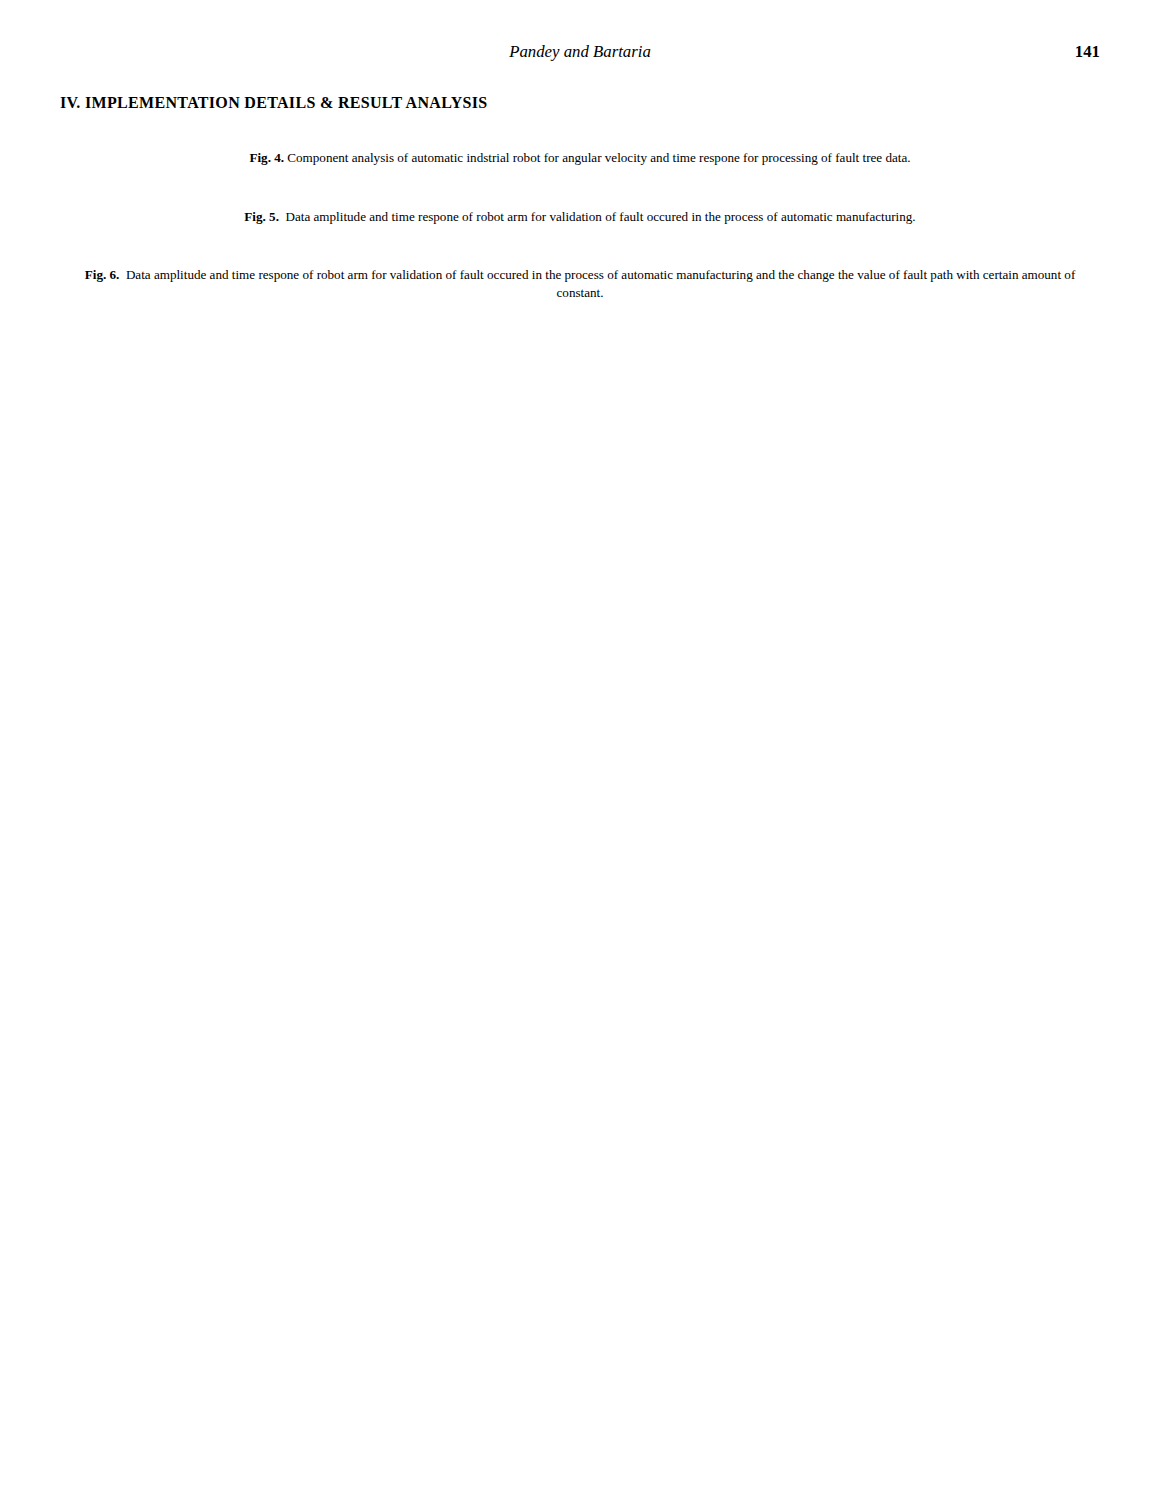Pandey and Bartaria 141
IV. IMPLEMENTATION DETAILS & RESULT ANALYSIS
Fig. 4. Component analysis of automatic indstrial robot for angular velocity and time respone for processing of fault tree data.
Fig. 5. Data amplitude and time respone of robot arm for validation of fault occured in the process of automatic manufacturing.
Fig. 6. Data amplitude and time respone of robot arm for validation of fault occured in the process of automatic manufacturing and the change the value of fault path with certain amount of constant.